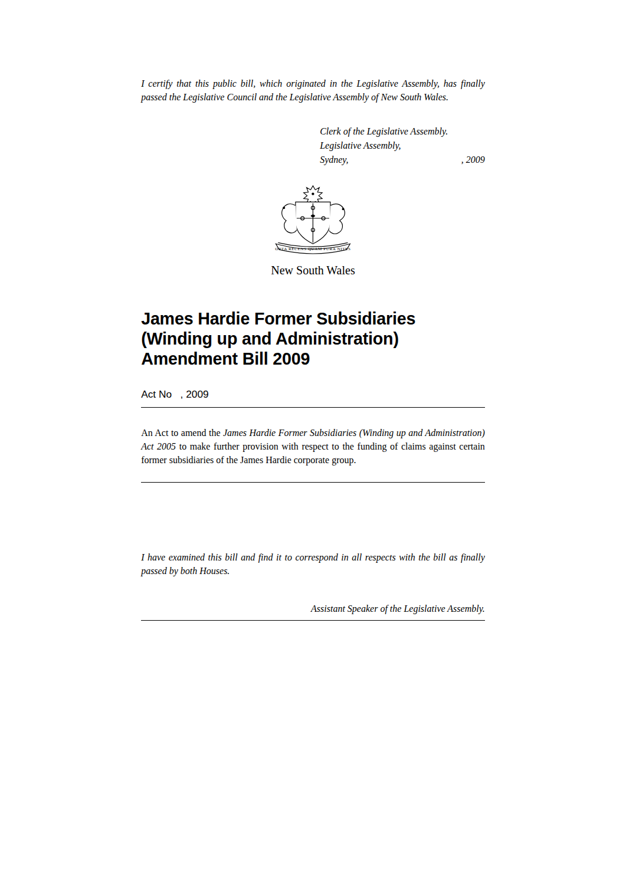I certify that this public bill, which originated in the Legislative Assembly, has finally passed the Legislative Council and the Legislative Assembly of New South Wales.
Clerk of the Legislative Assembly.
Legislative Assembly,
Sydney,, 2009
ORTA RECENS QUAM PURA NITES
New South Wales
James Hardie Former Subsidiaries (Winding up and Administration) Amendment Bill 2009
Act No , 2009
An Act to amend the James Hardie Former Subsidiaries (Winding up and Administration) Act 2005 to make further provision with respect to the funding of claims against certain former subsidiaries of the James Hardie corporate group.
I have examined this bill and find it to correspond in all respects with the bill as finally passed by both Houses.
Assistant Speaker of the Legislative Assembly.